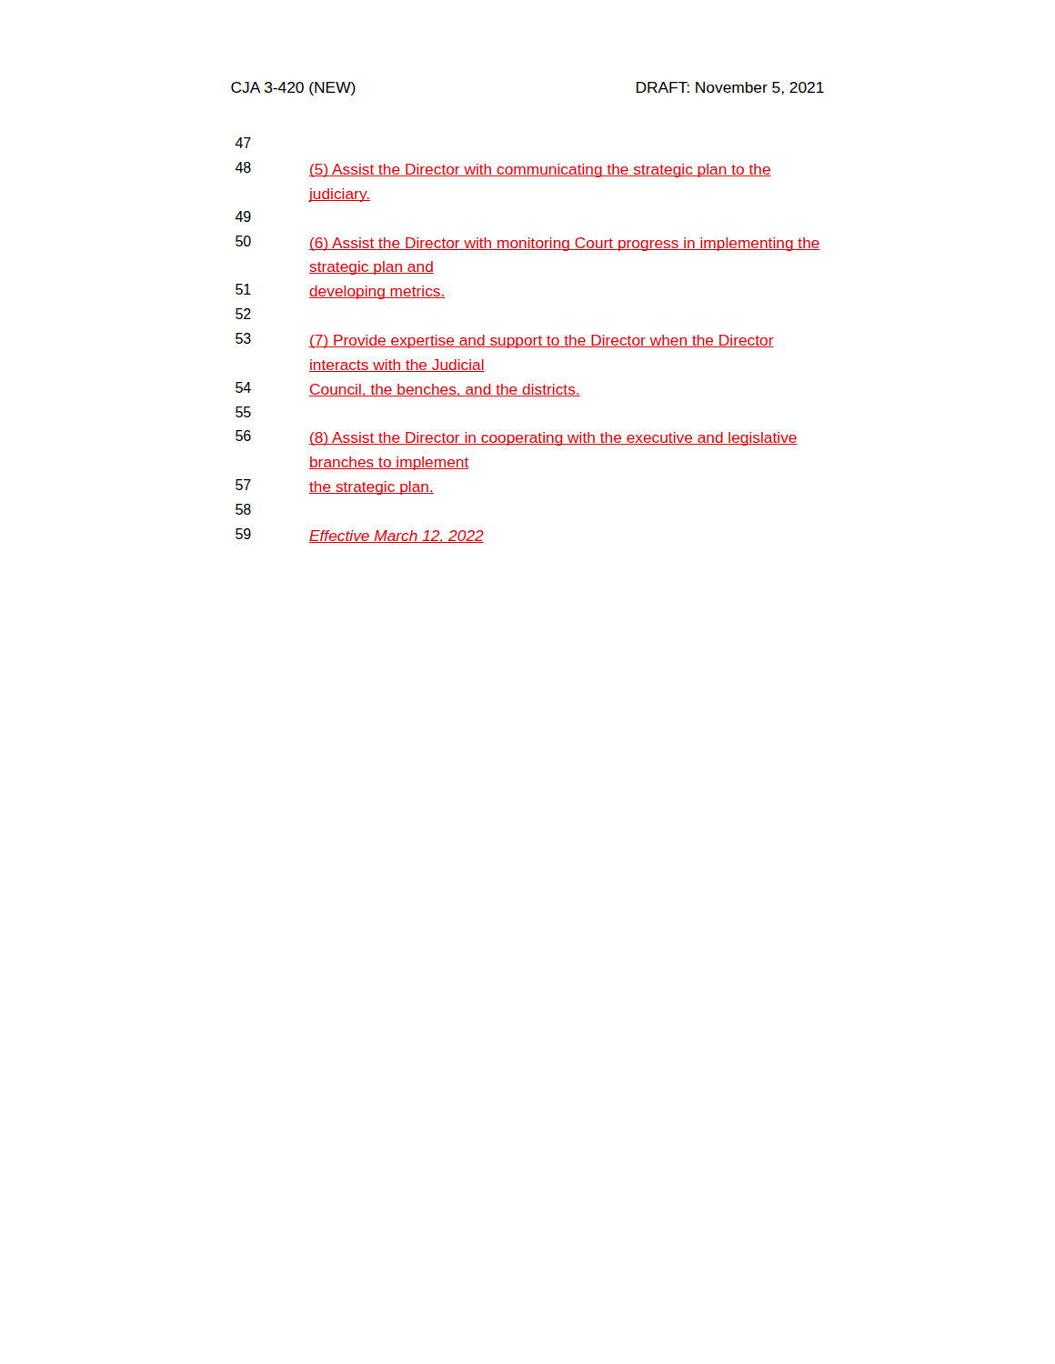CJA 3-420 (NEW)
DRAFT: November 5, 2021
(5) Assist the Director with communicating the strategic plan to the judiciary.
(6) Assist the Director with monitoring Court progress in implementing the strategic plan and
developing metrics.
(7) Provide expertise and support to the Director when the Director interacts with the Judicial
Council, the benches, and the districts.
(8) Assist the Director in cooperating with the executive and legislative branches to implement
the strategic plan.
Effective March 12, 2022